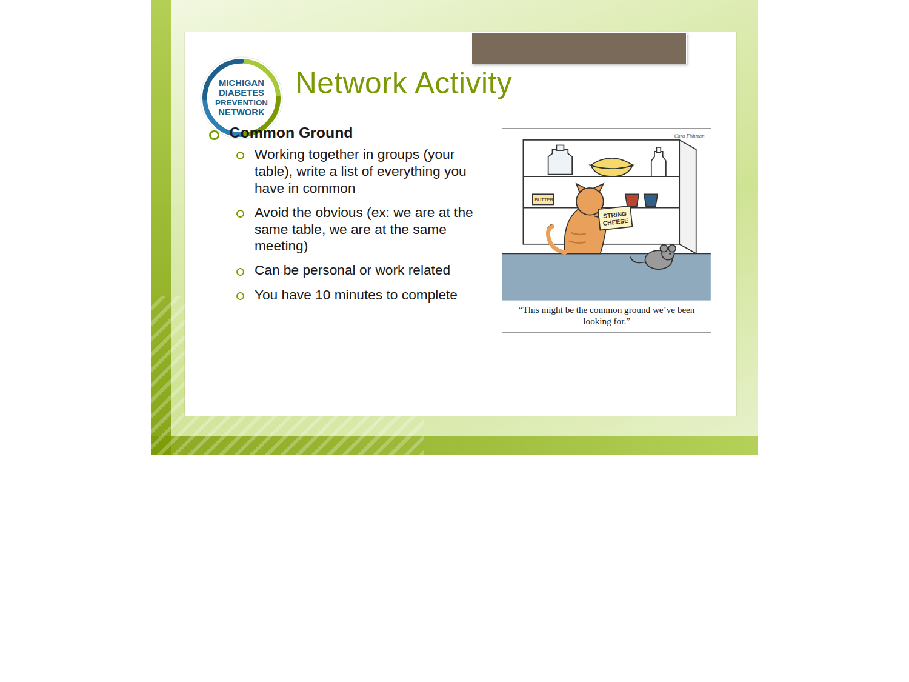MICHIGAN DIABETES PREVENTION NETWORK
Network Activity
Common Ground
Working together in groups (your table), write a list of everything you have in common
Avoid the obvious (ex: we are at the same table, we are at the same meeting)
Can be personal or work related
You have 10 minutes to complete
Cara Fishman BUTTER STRING CHEESE
“This might be the common ground we’ve been looking for.”